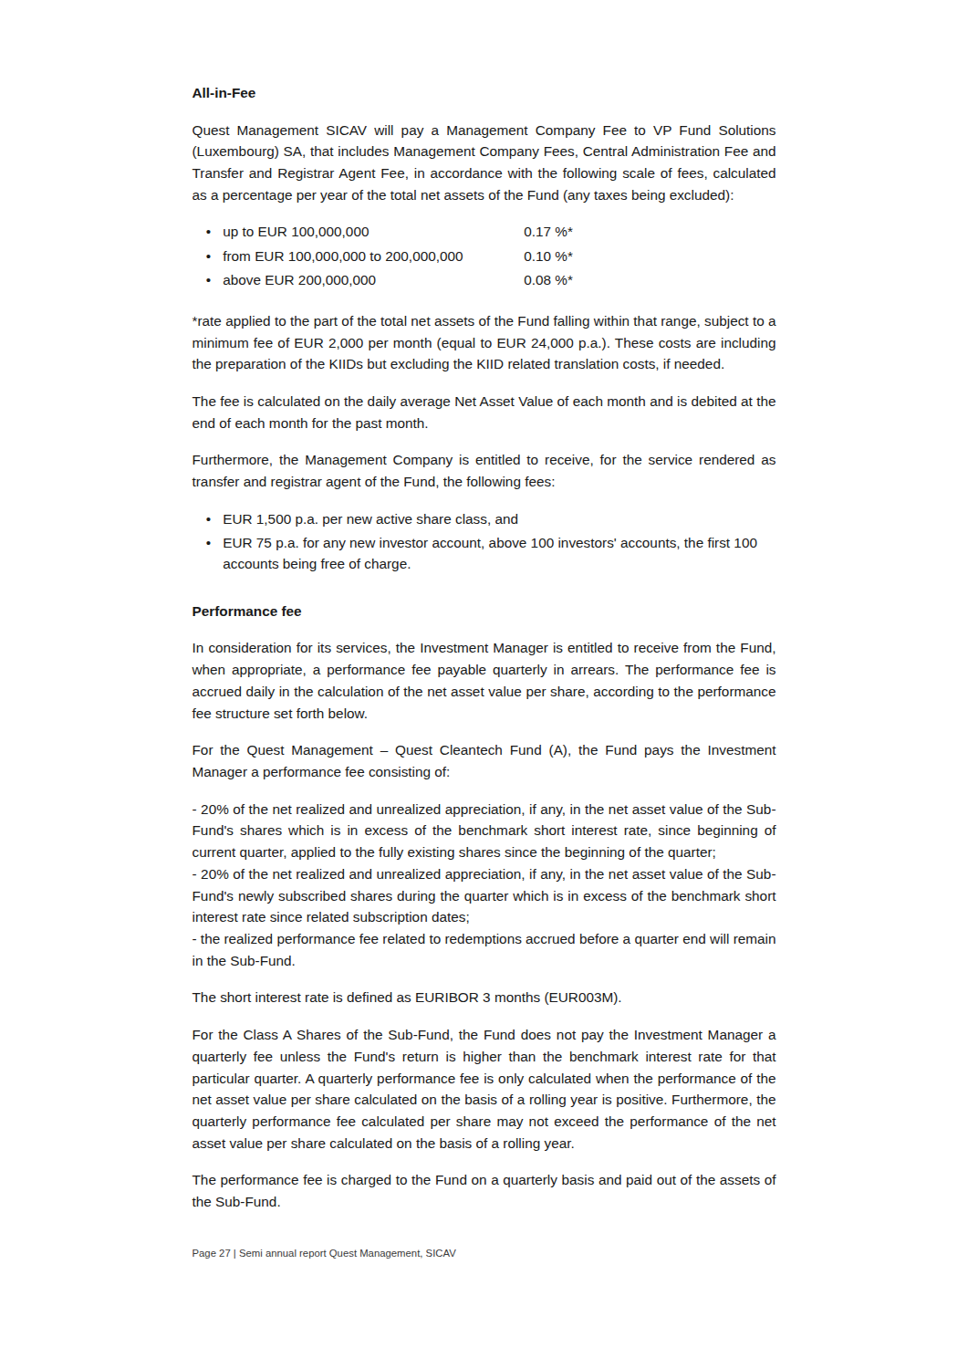All-in-Fee
Quest Management SICAV will pay a Management Company Fee to VP Fund Solutions (Luxembourg) SA, that includes Management Company Fees, Central Administration Fee and Transfer and Registrar Agent Fee, in accordance with the following scale of fees, calculated as a percentage per year of the total net assets of the Fund (any taxes being excluded):
up to EUR 100,000,000 0.17 %*
from EUR 100,000,000 to 200,000,000 0.10 %*
above EUR 200,000,000 0.08 %*
*rate applied to the part of the total net assets of the Fund falling within that range, subject to a minimum fee of EUR 2,000 per month (equal to EUR 24,000 p.a.). These costs are including the preparation of the KIIDs but excluding the KIID related translation costs, if needed.
The fee is calculated on the daily average Net Asset Value of each month and is debited at the end of each month for the past month.
Furthermore, the Management Company is entitled to receive, for the service rendered as transfer and registrar agent of the Fund, the following fees:
EUR 1,500 p.a. per new active share class, and
EUR 75 p.a. for any new investor account, above 100 investors' accounts, the first 100 accounts being free of charge.
Performance fee
In consideration for its services, the Investment Manager is entitled to receive from the Fund, when appropriate, a performance fee payable quarterly in arrears. The performance fee is accrued daily in the calculation of the net asset value per share, according to the performance fee structure set forth below.
For the Quest Management – Quest Cleantech Fund (A), the Fund pays the Investment Manager a performance fee consisting of:
- 20% of the net realized and unrealized appreciation, if any, in the net asset value of the Sub-Fund's shares which is in excess of the benchmark short interest rate, since beginning of current quarter, applied to the fully existing shares since the beginning of the quarter;
- 20% of the net realized and unrealized appreciation, if any, in the net asset value of the Sub-Fund's newly subscribed shares during the quarter which is in excess of the benchmark short interest rate since related subscription dates;
- the realized performance fee related to redemptions accrued before a quarter end will remain in the Sub-Fund.
The short interest rate is defined as EURIBOR 3 months (EUR003M).
For the Class A Shares of the Sub-Fund, the Fund does not pay the Investment Manager a quarterly fee unless the Fund's return is higher than the benchmark interest rate for that particular quarter. A quarterly performance fee is only calculated when the performance of the net asset value per share calculated on the basis of a rolling year is positive. Furthermore, the quarterly performance fee calculated per share may not exceed the performance of the net asset value per share calculated on the basis of a rolling year.
The performance fee is charged to the Fund on a quarterly basis and paid out of the assets of the Sub-Fund.
Page 27 | Semi annual report Quest Management, SICAV